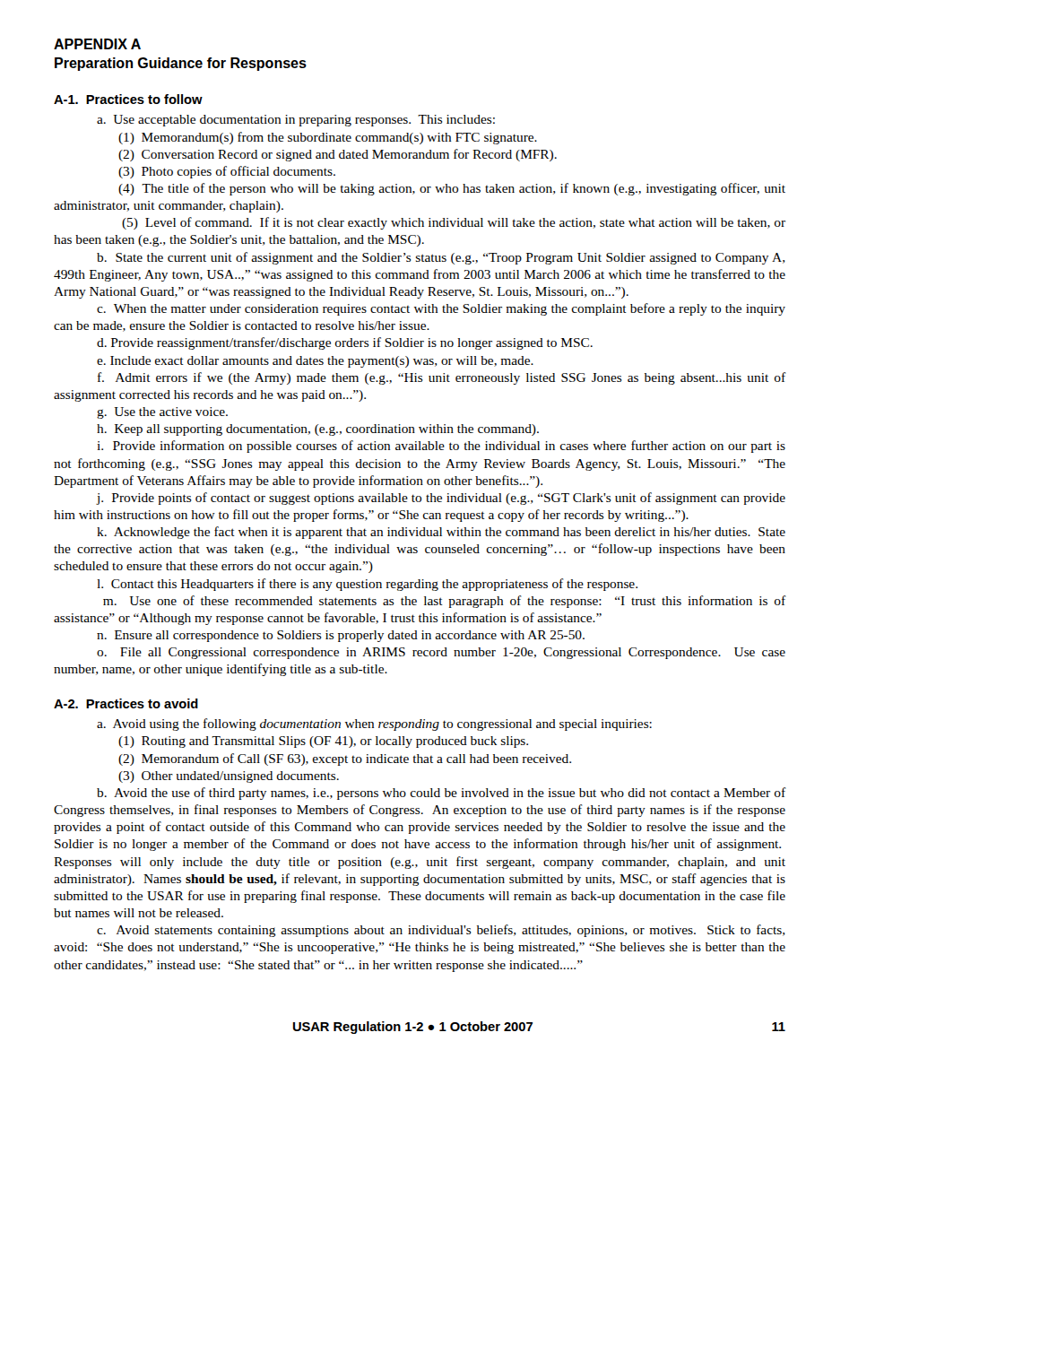APPENDIX A
Preparation Guidance for Responses
A-1. Practices to follow
a. Use acceptable documentation in preparing responses. This includes:
(1) Memorandum(s) from the subordinate command(s) with FTC signature.
(2) Conversation Record or signed and dated Memorandum for Record (MFR).
(3) Photo copies of official documents.
(4) The title of the person who will be taking action, or who has taken action, if known (e.g., investigating officer, unit administrator, unit commander, chaplain).
(5) Level of command. If it is not clear exactly which individual will take the action, state what action will be taken, or has been taken (e.g., the Soldier's unit, the battalion, and the MSC).
b. State the current unit of assignment and the Soldier’s status (e.g., “Troop Program Unit Soldier assigned to Company A, 499th Engineer, Any town, USA..,” “was assigned to this command from 2003 until March 2006 at which time he transferred to the Army National Guard,” or “was reassigned to the Individual Ready Reserve, St. Louis, Missouri, on...”).
c. When the matter under consideration requires contact with the Soldier making the complaint before a reply to the inquiry can be made, ensure the Soldier is contacted to resolve his/her issue.
d. Provide reassignment/transfer/discharge orders if Soldier is no longer assigned to MSC.
e. Include exact dollar amounts and dates the payment(s) was, or will be, made.
f. Admit errors if we (the Army) made them (e.g., “His unit erroneously listed SSG Jones as being absent...his unit of assignment corrected his records and he was paid on...”).
g. Use the active voice.
h. Keep all supporting documentation, (e.g., coordination within the command).
i. Provide information on possible courses of action available to the individual in cases where further action on our part is not forthcoming (e.g., “SSG Jones may appeal this decision to the Army Review Boards Agency, St. Louis, Missouri.” “The Department of Veterans Affairs may be able to provide information on other benefits...”).
j. Provide points of contact or suggest options available to the individual (e.g., “SGT Clark's unit of assignment can provide him with instructions on how to fill out the proper forms,” or “She can request a copy of her records by writing...”).
k. Acknowledge the fact when it is apparent that an individual within the command has been derelict in his/her duties. State the corrective action that was taken (e.g., “the individual was counseled concerning”… or “follow-up inspections have been scheduled to ensure that these errors do not occur again.”)
l. Contact this Headquarters if there is any question regarding the appropriateness of the response.
m. Use one of these recommended statements as the last paragraph of the response: “I trust this information is of assistance” or “Although my response cannot be favorable, I trust this information is of assistance.”
n. Ensure all correspondence to Soldiers is properly dated in accordance with AR 25-50.
o. File all Congressional correspondence in ARIMS record number 1-20e, Congressional Correspondence. Use case number, name, or other unique identifying title as a sub-title.
A-2. Practices to avoid
a. Avoid using the following documentation when responding to congressional and special inquiries:
(1) Routing and Transmittal Slips (OF 41), or locally produced buck slips.
(2) Memorandum of Call (SF 63), except to indicate that a call had been received.
(3) Other undated/unsigned documents.
b. Avoid the use of third party names, i.e., persons who could be involved in the issue but who did not contact a Member of Congress themselves, in final responses to Members of Congress. An exception to the use of third party names is if the response provides a point of contact outside of this Command who can provide services needed by the Soldier to resolve the issue and the Soldier is no longer a member of the Command or does not have access to the information through his/her unit of assignment. Responses will only include the duty title or position (e.g., unit first sergeant, company commander, chaplain, and unit administrator). Names should be used, if relevant, in supporting documentation submitted by units, MSC, or staff agencies that is submitted to the USAR for use in preparing final response. These documents will remain as back-up documentation in the case file but names will not be released.
c. Avoid statements containing assumptions about an individual's beliefs, attitudes, opinions, or motives. Stick to facts, avoid: “She does not understand,” “She is uncooperative,” “He thinks he is being mistreated,” “She believes she is better than the other candidates,” instead use: “She stated that” or “... in her written response she indicated.....”
USAR Regulation 1-2 ● 1 October 200711